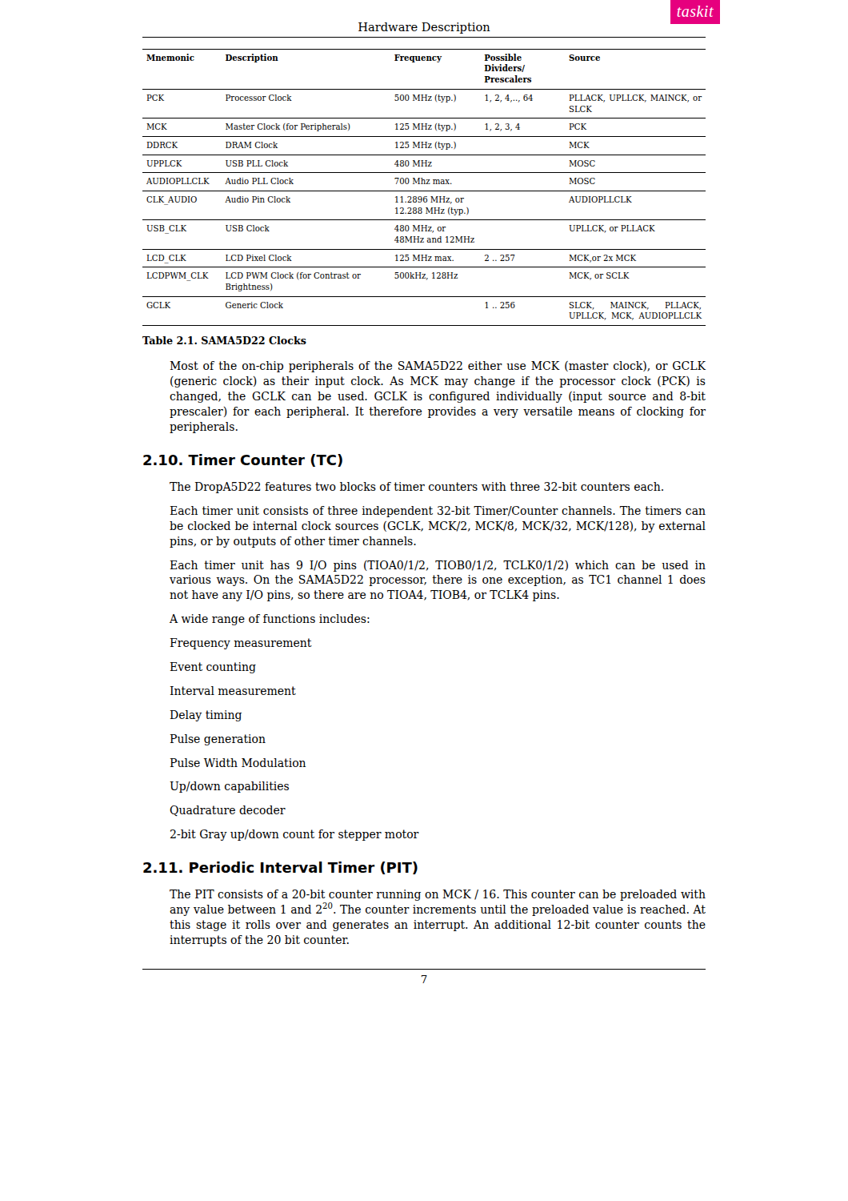taskit
Hardware Description
| Mnemonic | Description | Frequency | Possible Dividers/ Prescalers | Source |
| --- | --- | --- | --- | --- |
| PCK | Processor Clock | 500 MHz (typ.) | 1, 2, 4,.., 64 | PLLACK, UPLLCK, MAINCK, or SLCK |
| MCK | Master Clock (for Peripherals) | 125 MHz (typ.) | 1, 2, 3, 4 | PCK |
| DDRCK | DRAM Clock | 125 MHz (typ.) | | MCK |
| UPPLCK | USB PLL Clock | 480 MHz | | MOSC |
| AUDIOPLLCLK | Audio PLL Clock | 700 Mhz max. | | MOSC |
| CLK_AUDIO | Audio Pin Clock | 11.2896 MHz, or 12.288 MHz (typ.) | | AUDIOPLLCLK |
| USB_CLK | USB Clock | 480 MHz, or 48MHz and 12MHz | | UPLLCK, or PLLACK |
| LCD_CLK | LCD Pixel Clock | 125 MHz max. | 2 .. 257 | MCK,or 2x MCK |
| LCDPWM_CLK | LCD PWM Clock (for Contrast or Brightness) | 500kHz, 128Hz | | MCK, or SCLK |
| GCLK | Generic Clock | | 1 .. 256 | SLCK, MAINCK, PLLACK, UPLLCK, MCK, AUDIOPLLCLK |
Table 2.1. SAMA5D22 Clocks
Most of the on-chip peripherals of the SAMA5D22 either use MCK (master clock), or GCLK (generic clock) as their input clock. As MCK may change if the processor clock (PCK) is changed, the GCLK can be used. GCLK is configured individually (input source and 8-bit prescaler) for each peripheral. It therefore provides a very versatile means of clocking for peripherals.
2.10. Timer Counter (TC)
The DropA5D22 features two blocks of timer counters with three 32-bit counters each.
Each timer unit consists of three independent 32-bit Timer/Counter channels. The timers can be clocked be internal clock sources (GCLK, MCK/2, MCK/8, MCK/32, MCK/128), by external pins, or by outputs of other timer channels.
Each timer unit has 9 I/O pins (TIOA0/1/2, TIOB0/1/2, TCLK0/1/2) which can be used in various ways. On the SAMA5D22 processor, there is one exception, as TC1 channel 1 does not have any I/O pins, so there are no TIOA4, TIOB4, or TCLK4 pins.
A wide range of functions includes:
Frequency measurement
Event counting
Interval measurement
Delay timing
Pulse generation
Pulse Width Modulation
Up/down capabilities
Quadrature decoder
2-bit Gray up/down count for stepper motor
2.11. Periodic Interval Timer (PIT)
The PIT consists of a 20-bit counter running on MCK / 16. This counter can be preloaded with any value between 1 and 220. The counter increments until the preloaded value is reached. At this stage it rolls over and generates an interrupt. An additional 12-bit counter counts the interrupts of the 20 bit counter.
7